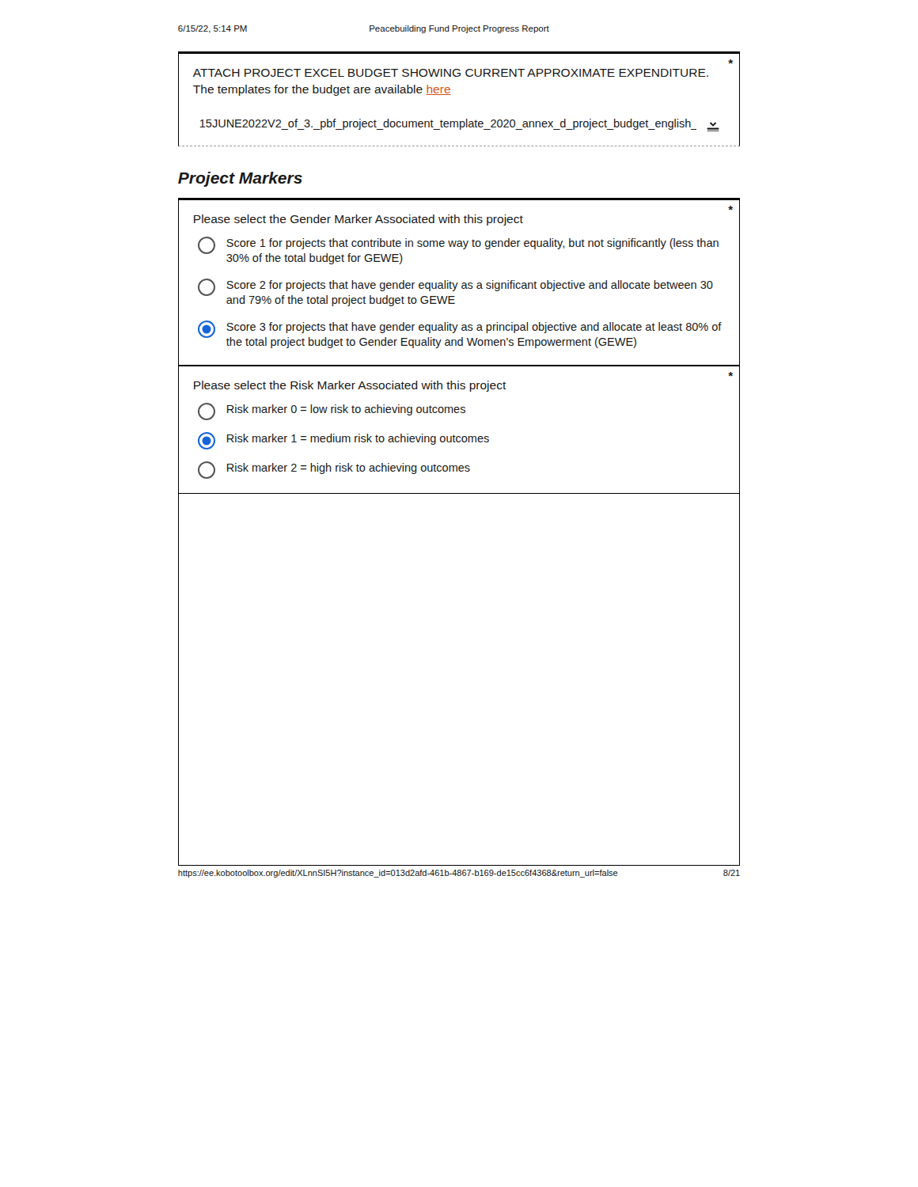6/15/22, 5:14 PM
Peacebuilding Fund Project Progress Report
*
ATTACH PROJECT EXCEL BUDGET SHOWING CURRENT APPROXIMATE EXPENDITURE.
The templates for the budget are available here
15JUNE2022V2_of_3._pbf_project_document_template_2020_annex_d_project_budget_english_CONSOLIDATED REPO
Project Markers
*
Please select the Gender Marker Associated with this project
Score 1 for projects that contribute in some way to gender equality, but not significantly (less than 30% of the total budget for GEWE)
Score 2 for projects that have gender equality as a significant objective and allocate between 30 and 79% of the total project budget to GEWE
Score 3 for projects that have gender equality as a principal objective and allocate at least 80% of the total project budget to Gender Equality and Women's Empowerment (GEWE)
*
Please select the Risk Marker Associated with this project
Risk marker 0 = low risk to achieving outcomes
Risk marker 1 = medium risk to achieving outcomes
Risk marker 2 = high risk to achieving outcomes
https://ee.kobotoolbox.org/edit/XLnnSI5H?instance_id=013d2afd-461b-4867-b169-de15cc6f4368&return_url=false 8/21